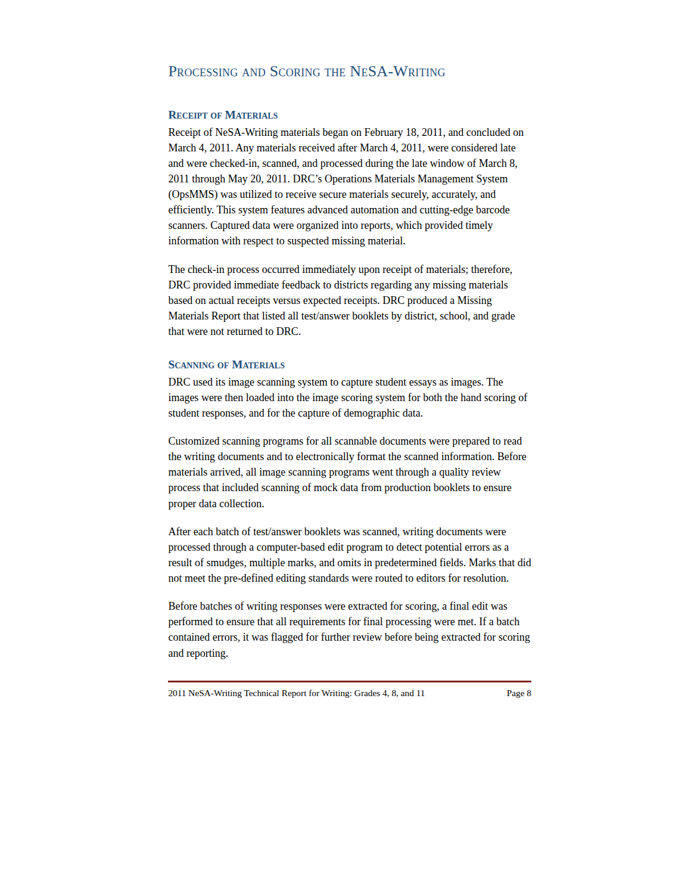Processing and Scoring the NeSA-Writing
Receipt of Materials
Receipt of NeSA-Writing materials began on February 18, 2011, and concluded on March 4, 2011. Any materials received after March 4, 2011, were considered late and were checked-in, scanned, and processed during the late window of March 8, 2011 through May 20, 2011. DRC’s Operations Materials Management System (OpsMMS) was utilized to receive secure materials securely, accurately, and efficiently. This system features advanced automation and cutting-edge barcode scanners. Captured data were organized into reports, which provided timely information with respect to suspected missing material.
The check-in process occurred immediately upon receipt of materials; therefore, DRC provided immediate feedback to districts regarding any missing materials based on actual receipts versus expected receipts. DRC produced a Missing Materials Report that listed all test/answer booklets by district, school, and grade that were not returned to DRC.
Scanning of Materials
DRC used its image scanning system to capture student essays as images. The images were then loaded into the image scoring system for both the hand scoring of student responses, and for the capture of demographic data.
Customized scanning programs for all scannable documents were prepared to read the writing documents and to electronically format the scanned information. Before materials arrived, all image scanning programs went through a quality review process that included scanning of mock data from production booklets to ensure proper data collection.
After each batch of test/answer booklets was scanned, writing documents were processed through a computer-based edit program to detect potential errors as a result of smudges, multiple marks, and omits in predetermined fields. Marks that did not meet the pre-defined editing standards were routed to editors for resolution.
Before batches of writing responses were extracted for scoring, a final edit was performed to ensure that all requirements for final processing were met. If a batch contained errors, it was flagged for further review before being extracted for scoring and reporting.
2011 NeSA-Writing Technical Report for Writing: Grades 4, 8, and 11 Page 8